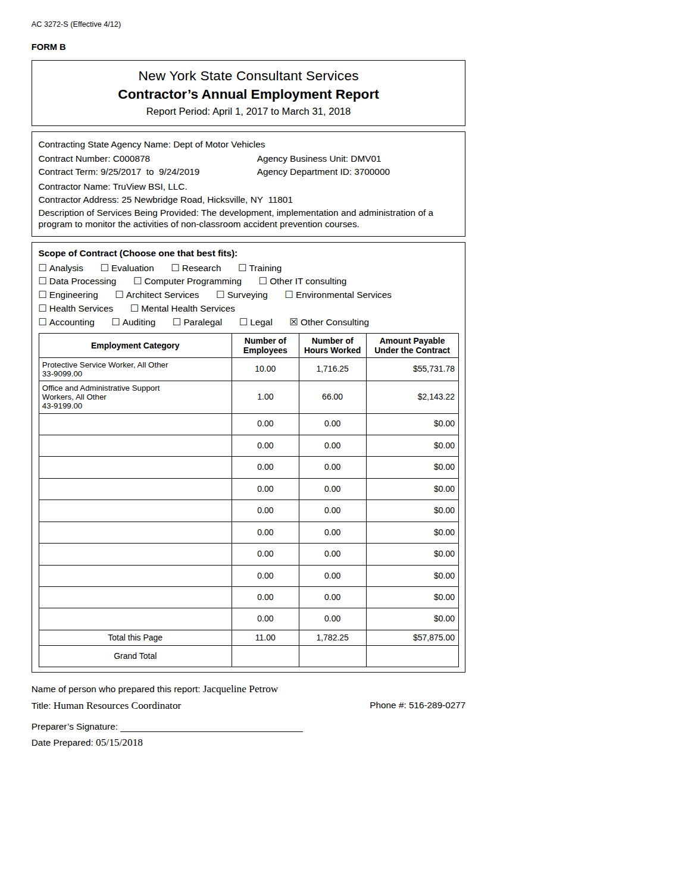AC 3272-S (Effective 4/12)
FORM B
New York State Consultant Services
Contractor’s Annual Employment Report
Report Period: April 1, 2017 to March 31, 2018
Contracting State Agency Name: Dept of Motor Vehicles
Contract Number: C000878
Contract Term: 9/25/2017 to 9/24/2019
Agency Business Unit: DMV01
Agency Department ID: 3700000
Contractor Name: TruView BSI, LLC.
Contractor Address: 25 Newbridge Road, Hicksville, NY 11801
Description of Services Being Provided: The development, implementation and administration of a program to monitor the activities of non-classroom accident prevention courses.
Scope of Contract (Choose one that best fits):
☐Analysis ☐Evaluation ☐Research ☐Training
☐Data Processing ☐Computer Programming ☐Other IT consulting
☐Engineering ☐Architect Services ☐Surveying ☐Environmental Services
☐Health Services ☐Mental Health Services
☐Accounting ☐Auditing ☐Paralegal ☐Legal ☒Other Consulting
| Employment Category | Number of Employees | Number of Hours Worked | Amount Payable Under the Contract |
| --- | --- | --- | --- |
| Protective Service Worker, All Other 33-9099.00 | 10.00 | 1,716.25 | $55,731.78 |
| Office and Administrative Support Workers, All Other 43-9199.00 | 1.00 | 66.00 | $2,143.22 |
| | 0.00 | 0.00 | $0.00 |
| | 0.00 | 0.00 | $0.00 |
| | 0.00 | 0.00 | $0.00 |
| | 0.00 | 0.00 | $0.00 |
| | 0.00 | 0.00 | $0.00 |
| | 0.00 | 0.00 | $0.00 |
| | 0.00 | 0.00 | $0.00 |
| | 0.00 | 0.00 | $0.00 |
| | 0.00 | 0.00 | $0.00 |
| | 0.00 | 0.00 | $0.00 |
| Total this Page | 11.00 | 1,782.25 | $57,875.00 |
| Grand Total | | | |
Name of person who prepared this report: Jacqueline Petrow
Title: Human Resources Coordinator Phone #: 516-289-0277
Preparer’s Signature:
Date Prepared: 05/15/2018